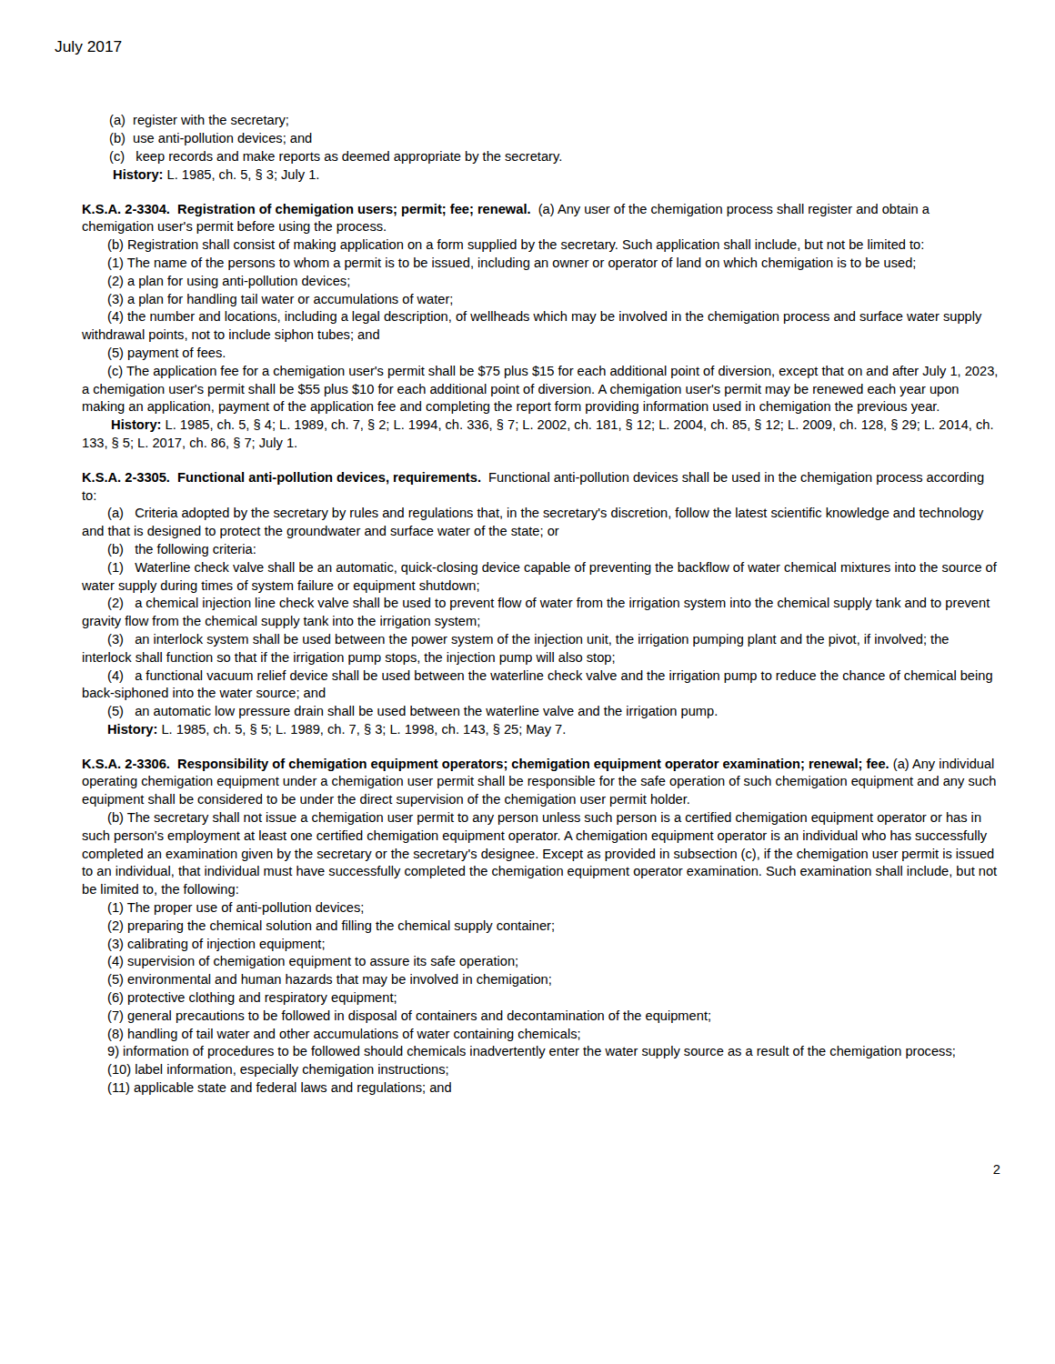July 2017
(a) register with the secretary;
(b) use anti-pollution devices; and
(c) keep records and make reports as deemed appropriate by the secretary.
History: L. 1985, ch. 5, § 3; July 1.
K.S.A. 2-3304. Registration of chemigation users; permit; fee; renewal. (a) Any user of the chemigation process shall register and obtain a chemigation user's permit before using the process.
(b) Registration shall consist of making application on a form supplied by the secretary. Such application shall include, but not be limited to:
(1) The name of the persons to whom a permit is to be issued, including an owner or operator of land on which chemigation is to be used;
(2) a plan for using anti-pollution devices;
(3) a plan for handling tail water or accumulations of water;
(4) the number and locations, including a legal description, of wellheads which may be involved in the chemigation process and surface water supply withdrawal points, not to include siphon tubes; and
(5) payment of fees.
(c) The application fee for a chemigation user's permit shall be $75 plus $15 for each additional point of diversion, except that on and after July 1, 2023, a chemigation user's permit shall be $55 plus $10 for each additional point of diversion. A chemigation user's permit may be renewed each year upon making an application, payment of the application fee and completing the report form providing information used in chemigation the previous year.
History: L. 1985, ch. 5, § 4; L. 1989, ch. 7, § 2; L. 1994, ch. 336, § 7; L. 2002, ch. 181, § 12; L. 2004, ch. 85, § 12; L. 2009, ch. 128, § 29; L. 2014, ch. 133, § 5; L. 2017, ch. 86, § 7; July 1.
K.S.A. 2-3305. Functional anti-pollution devices, requirements. Functional anti-pollution devices shall be used in the chemigation process according to:
(a) Criteria adopted by the secretary by rules and regulations that, in the secretary's discretion, follow the latest scientific knowledge and technology and that is designed to protect the groundwater and surface water of the state; or
(b) the following criteria:
(1) Waterline check valve shall be an automatic, quick-closing device capable of preventing the backflow of water chemical mixtures into the source of water supply during times of system failure or equipment shutdown;
(2) a chemical injection line check valve shall be used to prevent flow of water from the irrigation system into the chemical supply tank and to prevent gravity flow from the chemical supply tank into the irrigation system;
(3) an interlock system shall be used between the power system of the injection unit, the irrigation pumping plant and the pivot, if involved; the interlock shall function so that if the irrigation pump stops, the injection pump will also stop;
(4) a functional vacuum relief device shall be used between the waterline check valve and the irrigation pump to reduce the chance of chemical being back-siphoned into the water source; and
(5) an automatic low pressure drain shall be used between the waterline valve and the irrigation pump.
History: L. 1985, ch. 5, § 5; L. 1989, ch. 7, § 3; L. 1998, ch. 143, § 25; May 7.
K.S.A. 2-3306. Responsibility of chemigation equipment operators; chemigation equipment operator examination; renewal; fee. (a) Any individual operating chemigation equipment under a chemigation user permit shall be responsible for the safe operation of such chemigation equipment and any such equipment shall be considered to be under the direct supervision of the chemigation user permit holder.
(b) The secretary shall not issue a chemigation user permit to any person unless such person is a certified chemigation equipment operator or has in such person's employment at least one certified chemigation equipment operator. A chemigation equipment operator is an individual who has successfully completed an examination given by the secretary or the secretary's designee. Except as provided in subsection (c), if the chemigation user permit is issued to an individual, that individual must have successfully completed the chemigation equipment operator examination. Such examination shall include, but not be limited to, the following:
(1) The proper use of anti-pollution devices;
(2) preparing the chemical solution and filling the chemical supply container;
(3) calibrating of injection equipment;
(4) supervision of chemigation equipment to assure its safe operation;
(5) environmental and human hazards that may be involved in chemigation;
(6) protective clothing and respiratory equipment;
(7) general precautions to be followed in disposal of containers and decontamination of the equipment;
(8) handling of tail water and other accumulations of water containing chemicals;
9) information of procedures to be followed should chemicals inadvertently enter the water supply source as a result of the chemigation process;
(10) label information, especially chemigation instructions;
(11) applicable state and federal laws and regulations; and
2